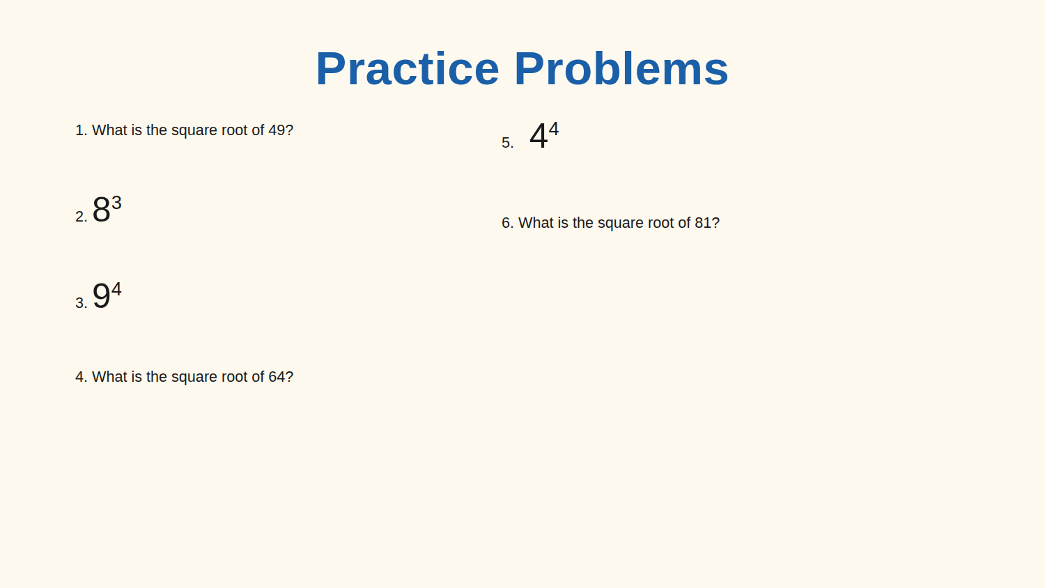Practice Problems
What is the square root of 49?
83
94
What is the square root of 64?
5. 44
6. What is the square root of 81?